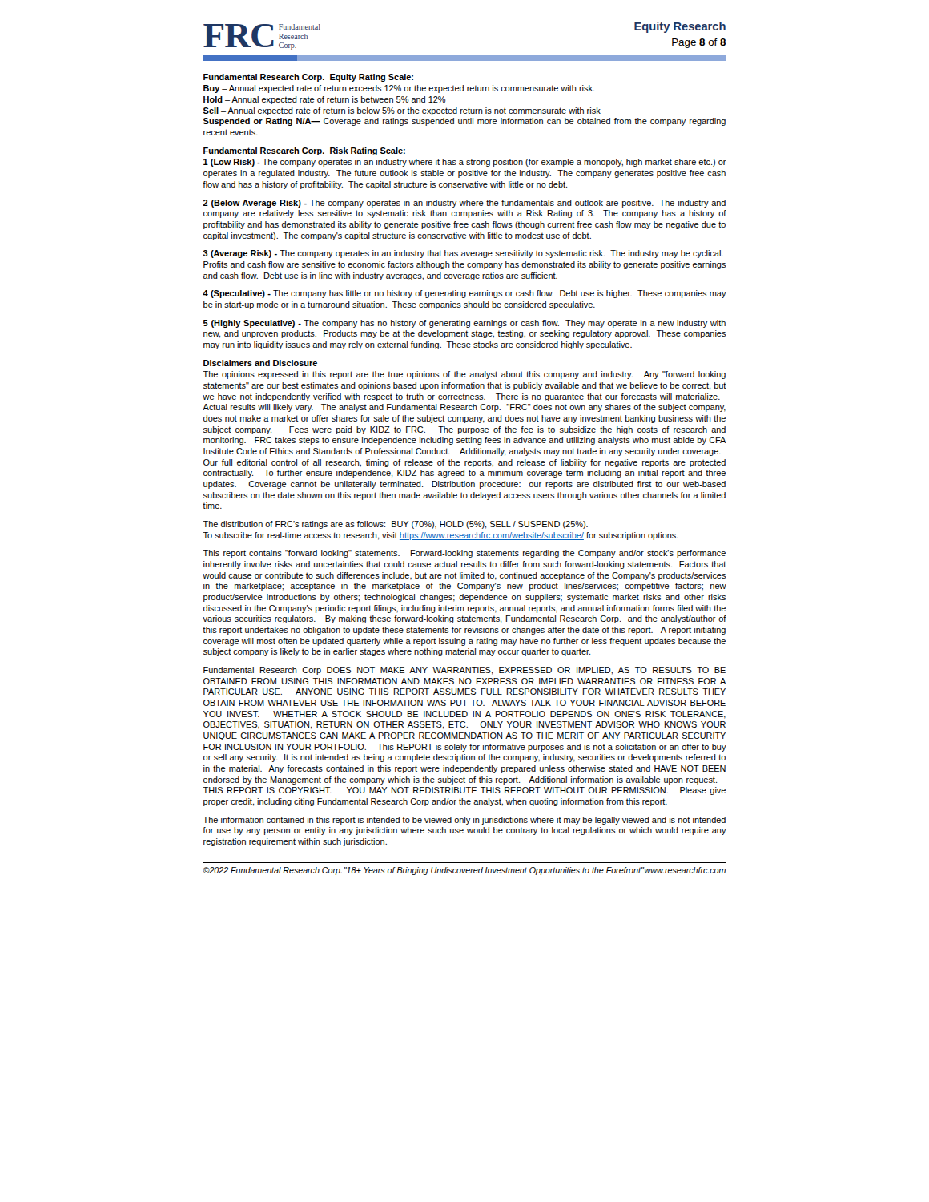FRC
Fundamental
Research
Corp.
Equity Research
Page 8 of 8
Fundamental Research Corp. Equity Rating Scale:
Buy – Annual expected rate of return exceeds 12% or the expected return is commensurate with risk.
Hold – Annual expected rate of return is between 5% and 12%
Sell – Annual expected rate of return is below 5% or the expected return is not commensurate with risk
Suspended or Rating N/A— Coverage and ratings suspended until more information can be obtained from the company regarding recent events.
Fundamental Research Corp. Risk Rating Scale:
1 (Low Risk) - The company operates in an industry where it has a strong position (for example a monopoly, high market share etc.) or operates in a regulated industry. The future outlook is stable or positive for the industry. The company generates positive free cash flow and has a history of profitability. The capital structure is conservative with little or no debt.
2 (Below Average Risk) - The company operates in an industry where the fundamentals and outlook are positive. The industry and company are relatively less sensitive to systematic risk than companies with a Risk Rating of 3. The company has a history of profitability and has demonstrated its ability to generate positive free cash flows (though current free cash flow may be negative due to capital investment). The company's capital structure is conservative with little to modest use of debt.
3 (Average Risk) - The company operates in an industry that has average sensitivity to systematic risk. The industry may be cyclical. Profits and cash flow are sensitive to economic factors although the company has demonstrated its ability to generate positive earnings and cash flow. Debt use is in line with industry averages, and coverage ratios are sufficient.
4 (Speculative) - The company has little or no history of generating earnings or cash flow. Debt use is higher. These companies may be in start-up mode or in a turnaround situation. These companies should be considered speculative.
5 (Highly Speculative) - The company has no history of generating earnings or cash flow. They may operate in a new industry with new, and unproven products. Products may be at the development stage, testing, or seeking regulatory approval. These companies may run into liquidity issues and may rely on external funding. These stocks are considered highly speculative.
Disclaimers and Disclosure
The opinions expressed in this report are the true opinions of the analyst about this company and industry. Any "forward looking statements" are our best estimates and opinions based upon information that is publicly available and that we believe to be correct, but we have not independently verified with respect to truth or correctness. There is no guarantee that our forecasts will materialize. Actual results will likely vary. The analyst and Fundamental Research Corp. "FRC" does not own any shares of the subject company, does not make a market or offer shares for sale of the subject company, and does not have any investment banking business with the subject company. Fees were paid by KIDZ to FRC. The purpose of the fee is to subsidize the high costs of research and monitoring. FRC takes steps to ensure independence including setting fees in advance and utilizing analysts who must abide by CFA Institute Code of Ethics and Standards of Professional Conduct. Additionally, analysts may not trade in any security under coverage. Our full editorial control of all research, timing of release of the reports, and release of liability for negative reports are protected contractually. To further ensure independence, KIDZ has agreed to a minimum coverage term including an initial report and three updates. Coverage cannot be unilaterally terminated. Distribution procedure: our reports are distributed first to our web-based subscribers on the date shown on this report then made available to delayed access users through various other channels for a limited time.
The distribution of FRC's ratings are as follows: BUY (70%), HOLD (5%), SELL / SUSPEND (25%).
To subscribe for real-time access to research, visit https://www.researchfrc.com/website/subscribe/ for subscription options.
This report contains "forward looking" statements. Forward-looking statements regarding the Company and/or stock's performance inherently involve risks and uncertainties that could cause actual results to differ from such forward-looking statements. Factors that would cause or contribute to such differences include, but are not limited to, continued acceptance of the Company's products/services in the marketplace; acceptance in the marketplace of the Company's new product lines/services; competitive factors; new product/service introductions by others; technological changes; dependence on suppliers; systematic market risks and other risks discussed in the Company's periodic report filings, including interim reports, annual reports, and annual information forms filed with the various securities regulators. By making these forward-looking statements, Fundamental Research Corp. and the analyst/author of this report undertakes no obligation to update these statements for revisions or changes after the date of this report. A report initiating coverage will most often be updated quarterly while a report issuing a rating may have no further or less frequent updates because the subject company is likely to be in earlier stages where nothing material may occur quarter to quarter.
Fundamental Research Corp DOES NOT MAKE ANY WARRANTIES, EXPRESSED OR IMPLIED, AS TO RESULTS TO BE OBTAINED FROM USING THIS INFORMATION AND MAKES NO EXPRESS OR IMPLIED WARRANTIES OR FITNESS FOR A PARTICULAR USE. ANYONE USING THIS REPORT ASSUMES FULL RESPONSIBILITY FOR WHATEVER RESULTS THEY OBTAIN FROM WHATEVER USE THE INFORMATION WAS PUT TO. ALWAYS TALK TO YOUR FINANCIAL ADVISOR BEFORE YOU INVEST. WHETHER A STOCK SHOULD BE INCLUDED IN A PORTFOLIO DEPENDS ON ONE'S RISK TOLERANCE, OBJECTIVES, SITUATION, RETURN ON OTHER ASSETS, ETC. ONLY YOUR INVESTMENT ADVISOR WHO KNOWS YOUR UNIQUE CIRCUMSTANCES CAN MAKE A PROPER RECOMMENDATION AS TO THE MERIT OF ANY PARTICULAR SECURITY FOR INCLUSION IN YOUR PORTFOLIO. This REPORT is solely for informative purposes and is not a solicitation or an offer to buy or sell any security. It is not intended as being a complete description of the company, industry, securities or developments referred to in the material. Any forecasts contained in this report were independently prepared unless otherwise stated and HAVE NOT BEEN endorsed by the Management of the company which is the subject of this report. Additional information is available upon request. THIS REPORT IS COPYRIGHT. YOU MAY NOT REDISTRIBUTE THIS REPORT WITHOUT OUR PERMISSION. Please give proper credit, including citing Fundamental Research Corp and/or the analyst, when quoting information from this report.
The information contained in this report is intended to be viewed only in jurisdictions where it may be legally viewed and is not intended for use by any person or entity in any jurisdiction where such use would be contrary to local regulations or which would require any registration requirement within such jurisdiction.
©2022 Fundamental Research Corp.
"18+ Years of Bringing Undiscovered Investment Opportunities to the Forefront"
www.researchfrc.com